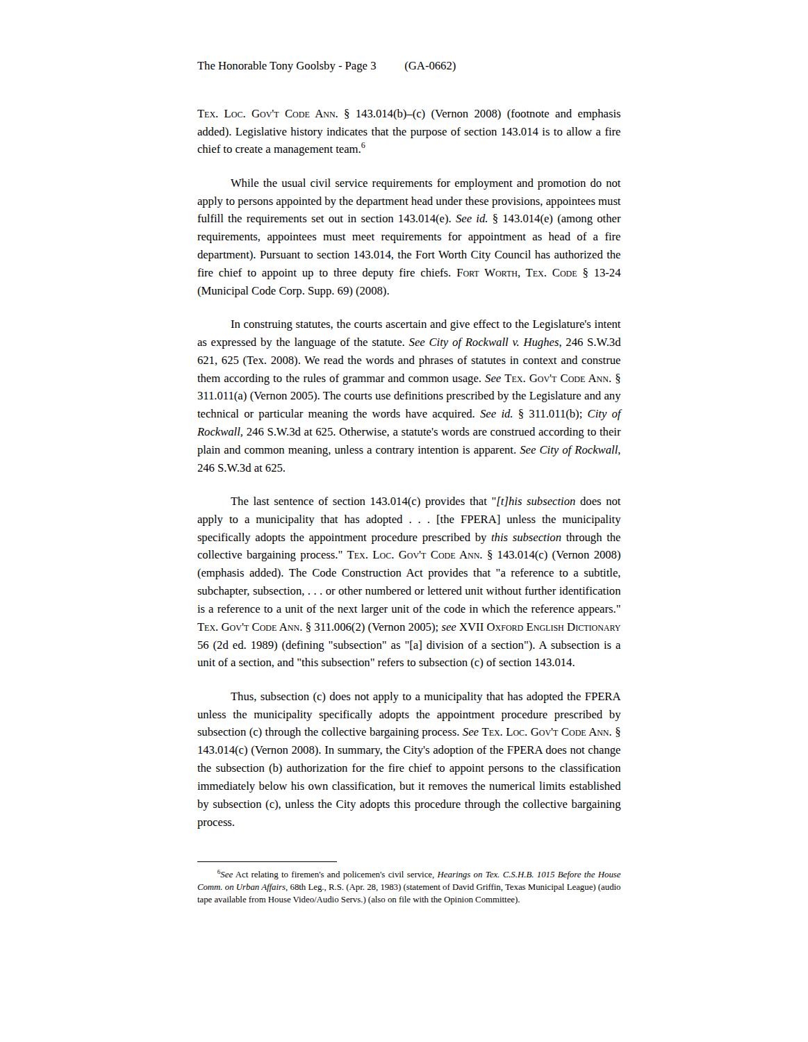The Honorable Tony Goolsby - Page 3 (GA-0662)
Tex. Loc. Gov't Code Ann. § 143.014(b)–(c) (Vernon 2008) (footnote and emphasis added). Legislative history indicates that the purpose of section 143.014 is to allow a fire chief to create a management team.6
While the usual civil service requirements for employment and promotion do not apply to persons appointed by the department head under these provisions, appointees must fulfill the requirements set out in section 143.014(e). See id. § 143.014(e) (among other requirements, appointees must meet requirements for appointment as head of a fire department). Pursuant to section 143.014, the Fort Worth City Council has authorized the fire chief to appoint up to three deputy fire chiefs. Fort Worth, Tex. Code § 13-24 (Municipal Code Corp. Supp. 69) (2008).
In construing statutes, the courts ascertain and give effect to the Legislature's intent as expressed by the language of the statute. See City of Rockwall v. Hughes, 246 S.W.3d 621, 625 (Tex. 2008). We read the words and phrases of statutes in context and construe them according to the rules of grammar and common usage. See Tex. Gov't Code Ann. § 311.011(a) (Vernon 2005). The courts use definitions prescribed by the Legislature and any technical or particular meaning the words have acquired. See id. § 311.011(b); City of Rockwall, 246 S.W.3d at 625. Otherwise, a statute's words are construed according to their plain and common meaning, unless a contrary intention is apparent. See City of Rockwall, 246 S.W.3d at 625.
The last sentence of section 143.014(c) provides that "[t]his subsection does not apply to a municipality that has adopted . . . [the FPERA] unless the municipality specifically adopts the appointment procedure prescribed by this subsection through the collective bargaining process." Tex. Loc. Gov't Code Ann. § 143.014(c) (Vernon 2008) (emphasis added). The Code Construction Act provides that "a reference to a subtitle, subchapter, subsection, . . . or other numbered or lettered unit without further identification is a reference to a unit of the next larger unit of the code in which the reference appears." Tex. Gov't Code Ann. § 311.006(2) (Vernon 2005); see XVII Oxford English Dictionary 56 (2d ed. 1989) (defining "subsection" as "[a] division of a section"). A subsection is a unit of a section, and "this subsection" refers to subsection (c) of section 143.014.
Thus, subsection (c) does not apply to a municipality that has adopted the FPERA unless the municipality specifically adopts the appointment procedure prescribed by subsection (c) through the collective bargaining process. See Tex. Loc. Gov't Code Ann. § 143.014(c) (Vernon 2008). In summary, the City's adoption of the FPERA does not change the subsection (b) authorization for the fire chief to appoint persons to the classification immediately below his own classification, but it removes the numerical limits established by subsection (c), unless the City adopts this procedure through the collective bargaining process.
6See Act relating to firemen's and policemen's civil service, Hearings on Tex. C.S.H.B. 1015 Before the House Comm. on Urban Affairs, 68th Leg., R.S. (Apr. 28, 1983) (statement of David Griffin, Texas Municipal League) (audio tape available from House Video/Audio Servs.) (also on file with the Opinion Committee).